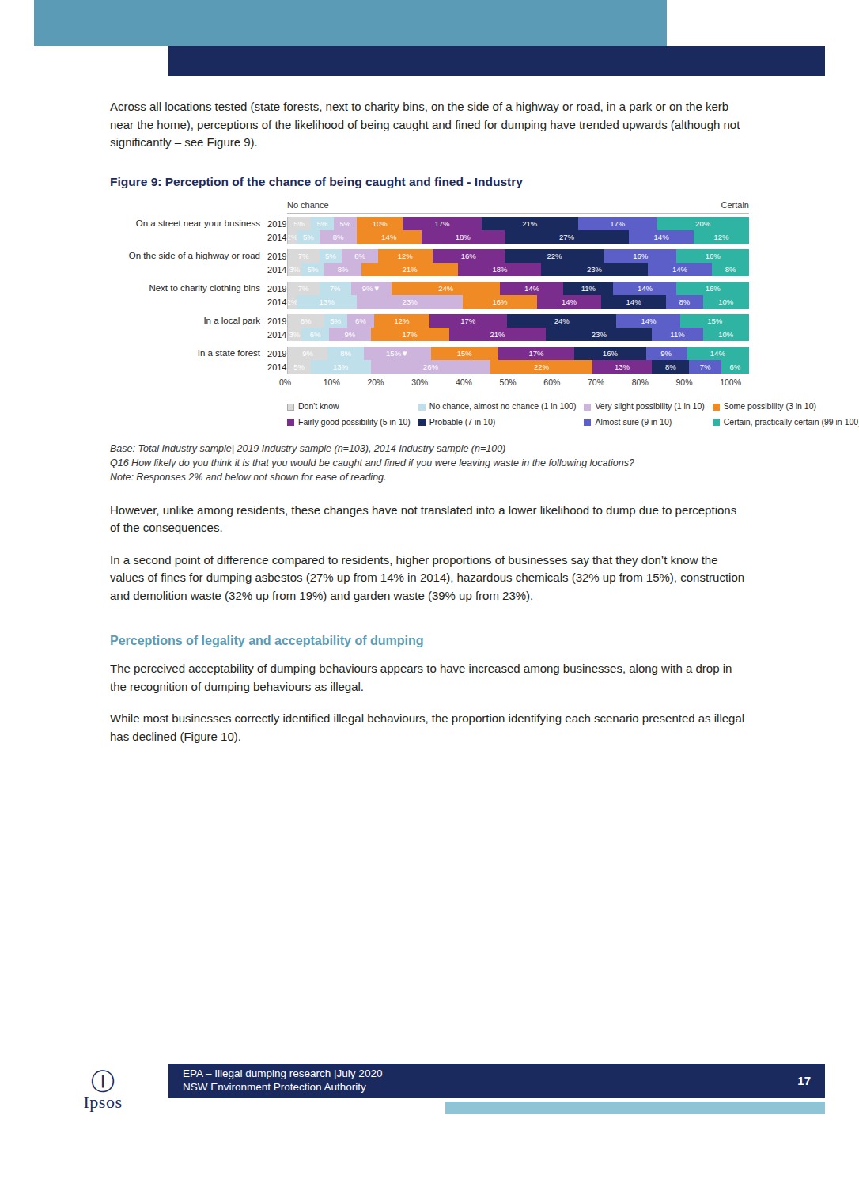Across all locations tested (state forests, next to charity bins, on the side of a highway or road, in a park or on the kerb near the home), perceptions of the likelihood of being caught and fined for dumping have trended upwards (although not significantly – see Figure 9).
Figure 9: Perception of the chance of being caught and fined - Industry
No chance Certain
| On a street near your business | 2019 | 5% 5% 5% 10% 17% 21% 17% 20% |
| | 2014 | 2% 5% 8% 14% 18% 27% 14% 12% |
| On the side of a highway or road | 2019 | 7% 5% 8% 12% 16% 22% 16% 16% |
| | 2014 | 3% 5% 8% 21% 18% 23% 14% 8% |
| Next to charity clothing bins | 2019 | 7% 7% 9% ▼ 24% 14% 11% 14% 16% |
| | 2014 | 2% 13% 23% 16% 14% 14% 8% 10% |
| In a local park | 2019 | 8% 5% 6% 12% 17% 24% 14% 15% |
| | 2014 | 3% 6% 9% 17% 21% 23% 11% 10% |
| In a state forest | 2019 | 9% 8% 15% ▼ 15% 17% 16% 9% 14% |
| | 2014 | 5% 13% 26% 22% 13% 8% 7% 6% |
0%
10%
20%
30%
40%
50%
60%
70%
80%
90%
100%
| Don't know | No chance, almost no chance (1 in 100) | Very slight possibility (1 in 10) | Some possibility (3 in 10) |
| Fairly good possibility (5 in 10) | Probable (7 in 10) | Almost sure (9 in 10) | Certain, practically certain (99 in 100) |
Base: Total Industry sample| 2019 Industry sample (n=103), 2014 Industry sample (n=100)
Q16 How likely do you think it is that you would be caught and fined if you were leaving waste in the following locations?
Note: Responses 2% and below not shown for ease of reading.
However, unlike among residents, these changes have not translated into a lower likelihood to dump due to perceptions of the consequences.
In a second point of difference compared to residents, higher proportions of businesses say that they don’t know the values of fines for dumping asbestos (27% up from 14% in 2014), hazardous chemicals (32% up from 15%), construction and demolition waste (32% up from 19%) and garden waste (39% up from 23%).
Perceptions of legality and acceptability of dumping
The perceived acceptability of dumping behaviours appears to have increased among businesses, along with a drop in the recognition of dumping behaviours as illegal.
While most businesses correctly identified illegal behaviours, the proportion identifying each scenario presented as illegal has declined (Figure 10).
Ⓘ
Ipsos
EPA – Illegal dumping research |July 2020
NSW Environment Protection Authority
17